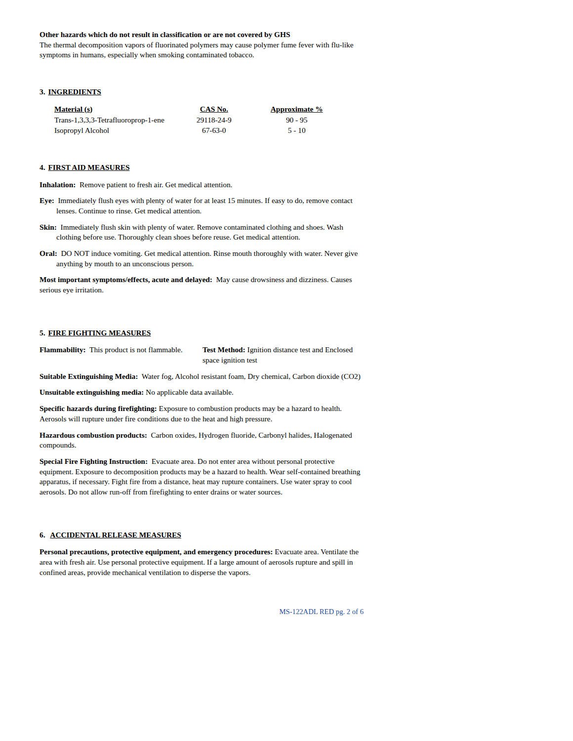Other hazards which do not result in classification or are not covered by GHS
The thermal decomposition vapors of fluorinated polymers may cause polymer fume fever with flu-like symptoms in humans, especially when smoking contaminated tobacco.
3. INGREDIENTS
| Material (s) | CAS No. | Approximate % |
| --- | --- | --- |
| Trans-1,3,3,3-Tetrafluoroprop-1-ene | 29118-24-9 | 90 - 95 |
| Isopropyl Alcohol | 67-63-0 | 5 - 10 |
4. FIRST AID MEASURES
Inhalation: Remove patient to fresh air. Get medical attention.
Eye: Immediately flush eyes with plenty of water for at least 15 minutes. If easy to do, remove contact lenses. Continue to rinse. Get medical attention.
Skin: Immediately flush skin with plenty of water. Remove contaminated clothing and shoes. Wash clothing before use. Thoroughly clean shoes before reuse. Get medical attention.
Oral: DO NOT induce vomiting. Get medical attention. Rinse mouth thoroughly with water. Never give anything by mouth to an unconscious person.
Most important symptoms/effects, acute and delayed: May cause drowsiness and dizziness. Causes serious eye irritation.
5. FIRE FIGHTING MEASURES
Flammability: This product is not flammable.
Test Method: Ignition distance test and Enclosed space ignition test
Suitable Extinguishing Media: Water fog, Alcohol resistant foam, Dry chemical, Carbon dioxide (CO2)
Unsuitable extinguishing media: No applicable data available.
Specific hazards during firefighting: Exposure to combustion products may be a hazard to health. Aerosols will rupture under fire conditions due to the heat and high pressure.
Hazardous combustion products: Carbon oxides, Hydrogen fluoride, Carbonyl halides, Halogenated compounds.
Special Fire Fighting Instruction: Evacuate area. Do not enter area without personal protective equipment. Exposure to decomposition products may be a hazard to health. Wear self-contained breathing apparatus, if necessary. Fight fire from a distance, heat may rupture containers. Use water spray to cool aerosols. Do not allow run-off from firefighting to enter drains or water sources.
6. ACCIDENTAL RELEASE MEASURES
Personal precautions, protective equipment, and emergency procedures: Evacuate area. Ventilate the area with fresh air. Use personal protective equipment. If a large amount of aerosols rupture and spill in confined areas, provide mechanical ventilation to disperse the vapors.
MS-122ADL RED pg. 2 of 6